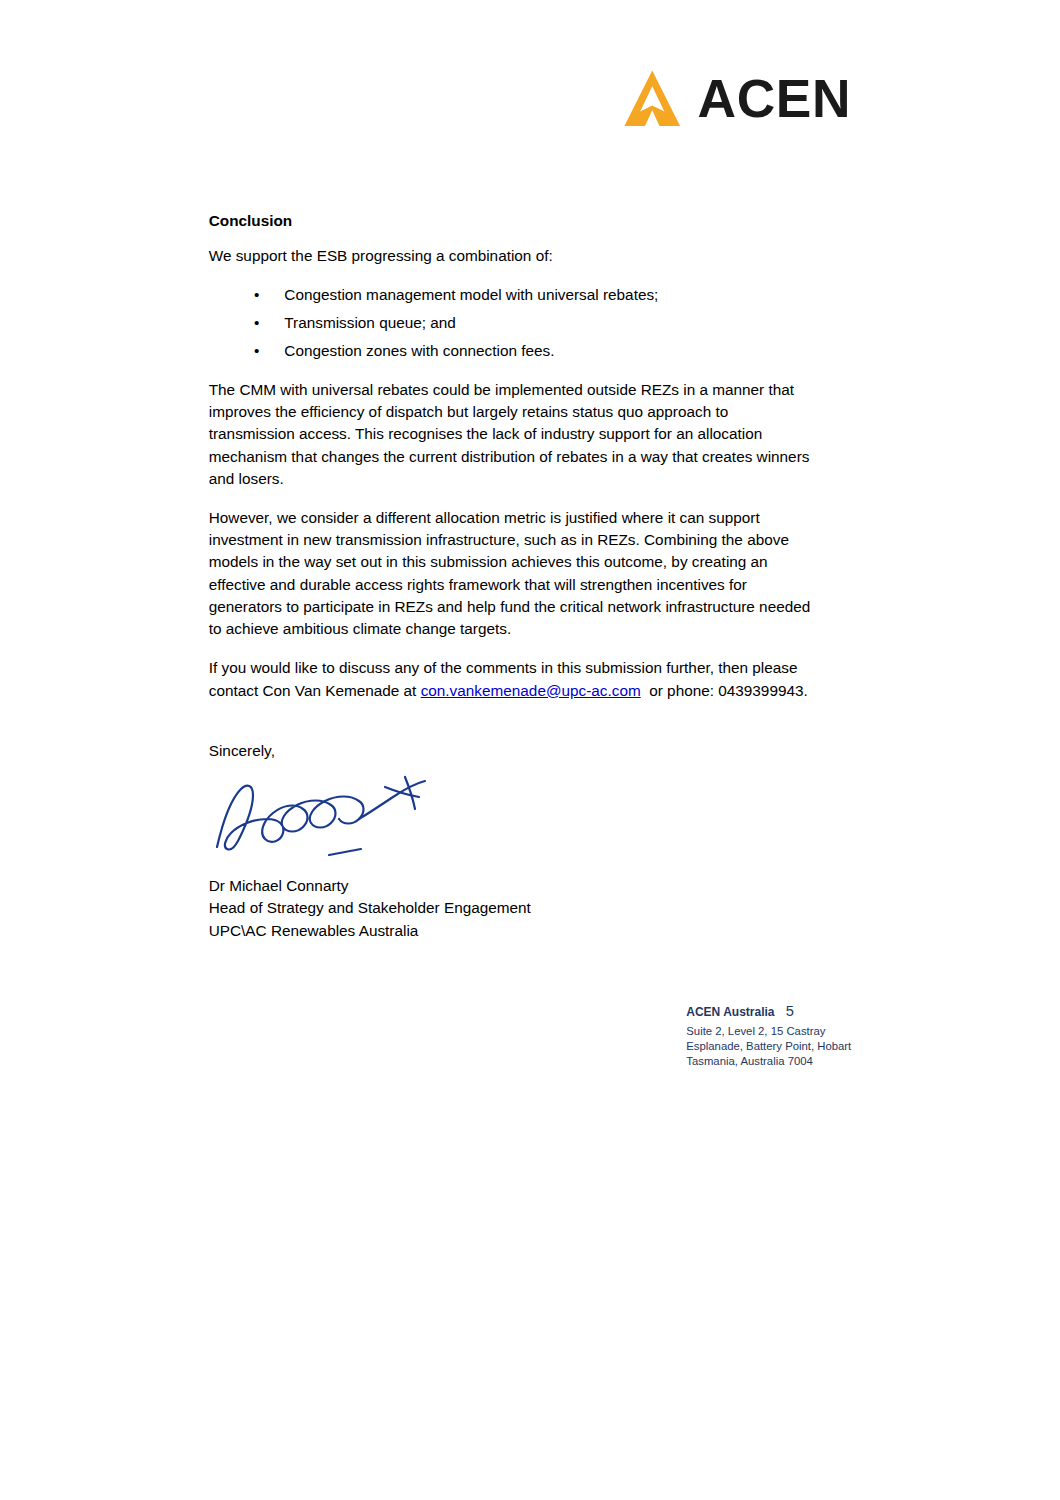ACEN
Conclusion
We support the ESB progressing a combination of:
Congestion management model with universal rebates;
Transmission queue; and
Congestion zones with connection fees.
The CMM with universal rebates could be implemented outside REZs in a manner that improves the efficiency of dispatch but largely retains status quo approach to transmission access. This recognises the lack of industry support for an allocation mechanism that changes the current distribution of rebates in a way that creates winners and losers.
However, we consider a different allocation metric is justified where it can support investment in new transmission infrastructure, such as in REZs. Combining the above models in the way set out in this submission achieves this outcome, by creating an effective and durable access rights framework that will strengthen incentives for generators to participate in REZs and help fund the critical network infrastructure needed to achieve ambitious climate change targets.
If you would like to discuss any of the comments in this submission further, then please contact Con Van Kemenade at con.vankemenade@upc-ac.com or phone: 0439399943.
Sincerely,
Dr Michael Connarty
Head of Strategy and Stakeholder Engagement
UPC\AC Renewables Australia
ACEN Australia 5
Suite 2, Level 2, 15 Castray
Esplanade, Battery Point, Hobart
Tasmania, Australia 7004